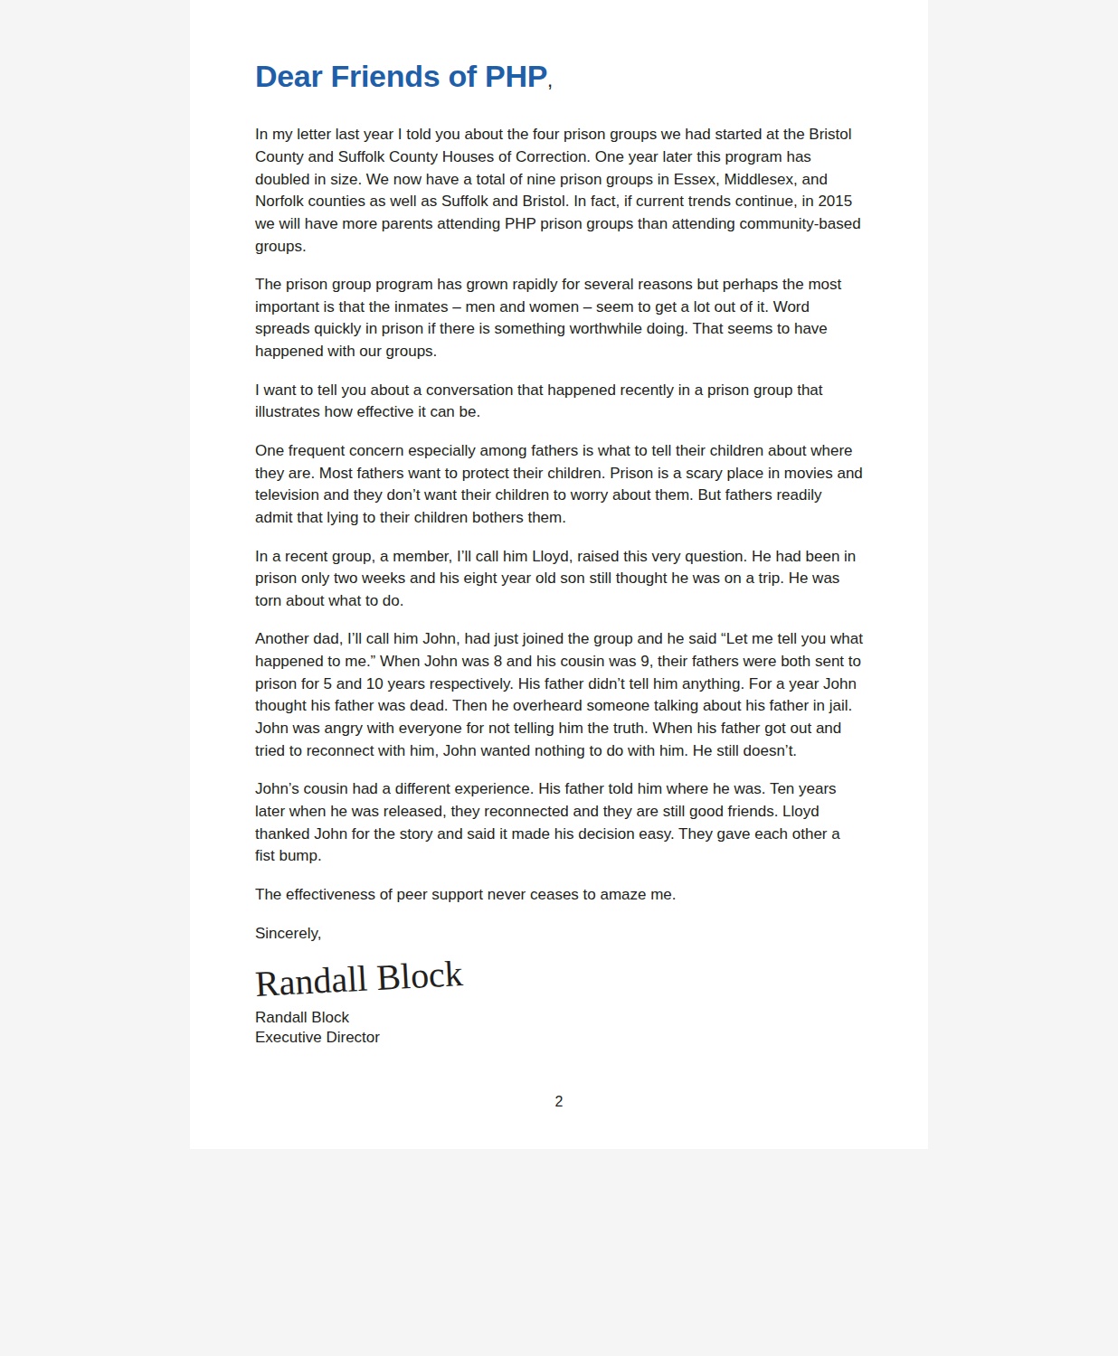Dear Friends of PHP,
In my letter last year I told you about the four prison groups we had started at the Bristol County and Suffolk County Houses of Correction. One year later this program has doubled in size. We now have a total of nine prison groups in Essex, Middlesex, and Norfolk counties as well as Suffolk and Bristol. In fact, if current trends continue, in 2015 we will have more parents attending PHP prison groups than attending community-based groups.
The prison group program has grown rapidly for several reasons but perhaps the most important is that the inmates – men and women – seem to get a lot out of it. Word spreads quickly in prison if there is something worthwhile doing. That seems to have happened with our groups.
I want to tell you about a conversation that happened recently in a prison group that illustrates how effective it can be.
One frequent concern especially among fathers is what to tell their children about where they are. Most fathers want to protect their children. Prison is a scary place in movies and television and they don’t want their children to worry about them. But fathers readily admit that lying to their children bothers them.
In a recent group, a member, I’ll call him Lloyd, raised this very question. He had been in prison only two weeks and his eight year old son still thought he was on a trip. He was torn about what to do.
Another dad, I’ll call him John, had just joined the group and he said “Let me tell you what happened to me.” When John was 8 and his cousin was 9, their fathers were both sent to prison for 5 and 10 years respectively. His father didn’t tell him anything. For a year John thought his father was dead. Then he overheard someone talking about his father in jail. John was angry with everyone for not telling him the truth. When his father got out and tried to reconnect with him, John wanted nothing to do with him. He still doesn’t.
John’s cousin had a different experience. His father told him where he was. Ten years later when he was released, they reconnected and they are still good friends. Lloyd thanked John for the story and said it made his decision easy. They gave each other a fist bump.
The effectiveness of peer support never ceases to amaze me.
Sincerely,
Randall Block
Randall Block
Executive Director
2